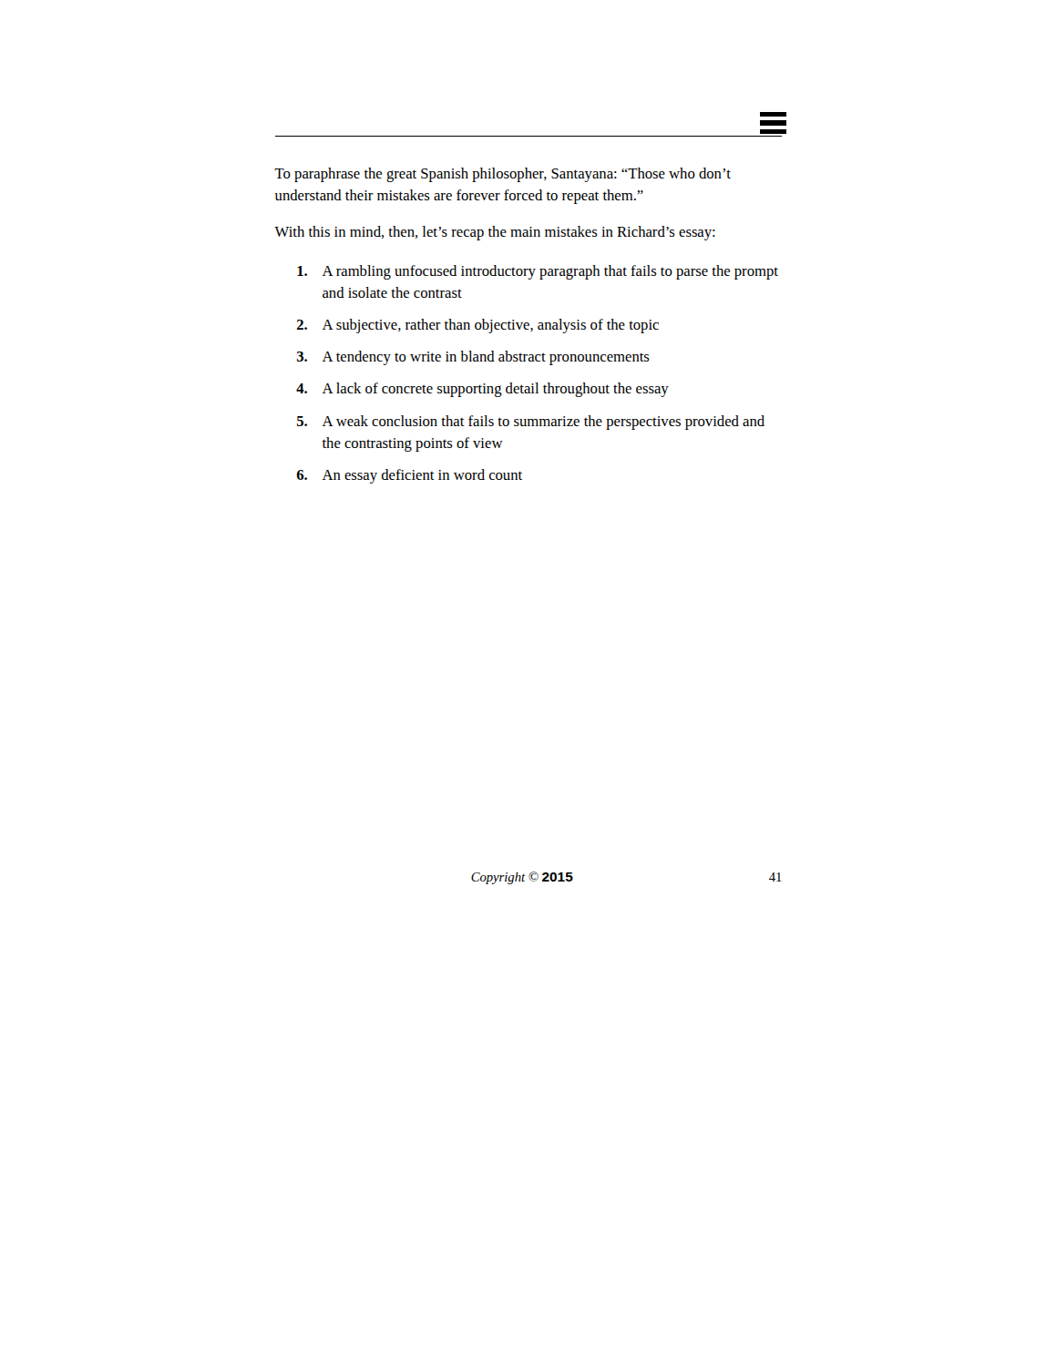To paraphrase the great Spanish philosopher, Santayana: “Those who don’t understand their mistakes are forever forced to repeat them.”
With this in mind, then, let’s recap the main mistakes in Richard’s essay:
A rambling unfocused introductory paragraph that fails to parse the prompt and isolate the contrast
A subjective, rather than objective, analysis of the topic
A tendency to write in bland abstract pronouncements
A lack of concrete supporting detail throughout the essay
A weak conclusion that fails to summarize the perspectives provided and the contrasting points of view
An essay deficient in word count
Copyright © 2015 41